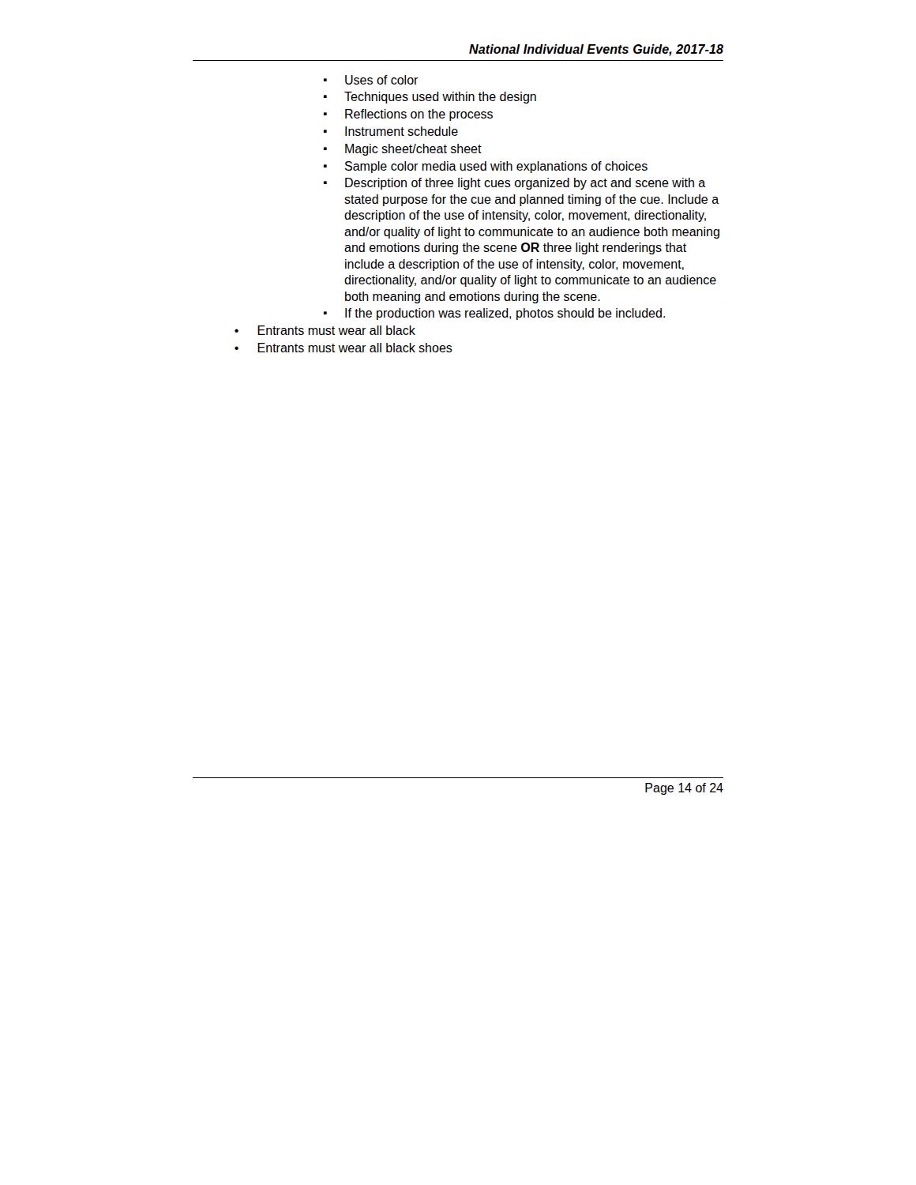National Individual Events Guide, 2017-18
Uses of color
Techniques used within the design
Reflections on the process
Instrument schedule
Magic sheet/cheat sheet
Sample color media used with explanations of choices
Description of three light cues organized by act and scene with a stated purpose for the cue and planned timing of the cue. Include a description of the use of intensity, color, movement, directionality, and/or quality of light to communicate to an audience both meaning and emotions during the scene OR three light renderings that include a description of the use of intensity, color, movement, directionality, and/or quality of light to communicate to an audience both meaning and emotions during the scene.
If the production was realized, photos should be included.
Entrants must wear all black
Entrants must wear all black shoes
Page 14 of 24